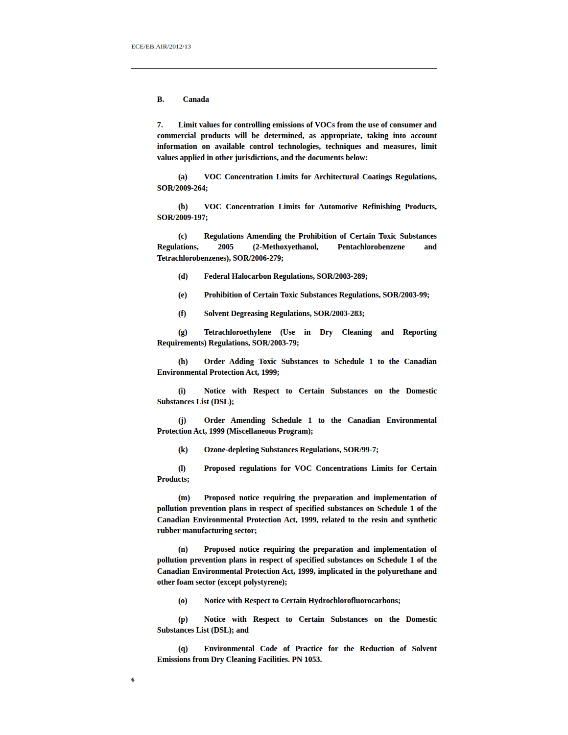ECE/EB.AIR/2012/13
B. Canada
7. Limit values for controlling emissions of VOCs from the use of consumer and commercial products will be determined, as appropriate, taking into account information on available control technologies, techniques and measures, limit values applied in other jurisdictions, and the documents below:
(a) VOC Concentration Limits for Architectural Coatings Regulations, SOR/2009-264;
(b) VOC Concentration Limits for Automotive Refinishing Products, SOR/2009-197;
(c) Regulations Amending the Prohibition of Certain Toxic Substances Regulations, 2005 (2-Methoxyethanol, Pentachlorobenzene and Tetrachlorobenzenes), SOR/2006-279;
(d) Federal Halocarbon Regulations, SOR/2003-289;
(e) Prohibition of Certain Toxic Substances Regulations, SOR/2003-99;
(f) Solvent Degreasing Regulations, SOR/2003-283;
(g) Tetrachloroethylene (Use in Dry Cleaning and Reporting Requirements) Regulations, SOR/2003-79;
(h) Order Adding Toxic Substances to Schedule 1 to the Canadian Environmental Protection Act, 1999;
(i) Notice with Respect to Certain Substances on the Domestic Substances List (DSL);
(j) Order Amending Schedule 1 to the Canadian Environmental Protection Act, 1999 (Miscellaneous Program);
(k) Ozone-depleting Substances Regulations, SOR/99-7;
(l) Proposed regulations for VOC Concentrations Limits for Certain Products;
(m) Proposed notice requiring the preparation and implementation of pollution prevention plans in respect of specified substances on Schedule 1 of the Canadian Environmental Protection Act, 1999, related to the resin and synthetic rubber manufacturing sector;
(n) Proposed notice requiring the preparation and implementation of pollution prevention plans in respect of specified substances on Schedule 1 of the Canadian Environmental Protection Act, 1999, implicated in the polyurethane and other foam sector (except polystyrene);
(o) Notice with Respect to Certain Hydrochlorofluorocarbons;
(p) Notice with Respect to Certain Substances on the Domestic Substances List (DSL); and
(q) Environmental Code of Practice for the Reduction of Solvent Emissions from Dry Cleaning Facilities. PN 1053.
6